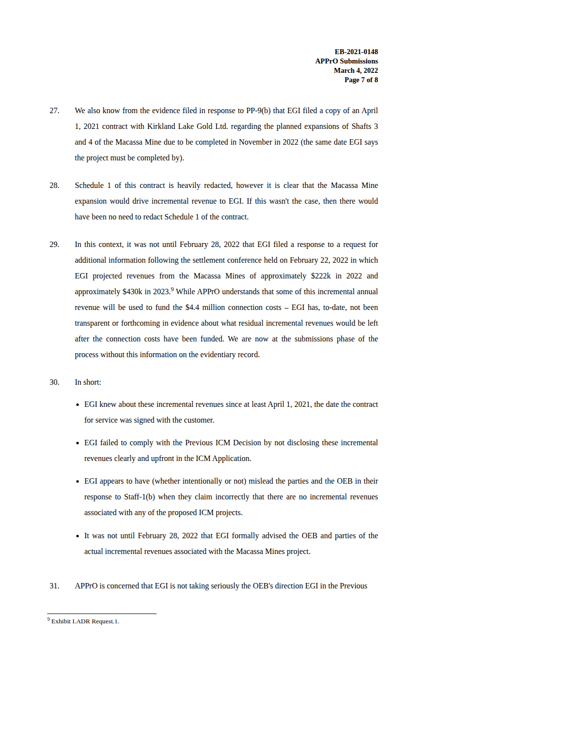EB-2021-0148
APPrO Submissions
March 4, 2022
Page 7 of 8
27.
We also know from the evidence filed in response to PP-9(b) that EGI filed a copy of an April 1, 2021 contract with Kirkland Lake Gold Ltd. regarding the planned expansions of Shafts 3 and 4 of the Macassa Mine due to be completed in November in 2022 (the same date EGI says the project must be completed by).
28.
Schedule 1 of this contract is heavily redacted, however it is clear that the Macassa Mine expansion would drive incremental revenue to EGI. If this wasn't the case, then there would have been no need to redact Schedule 1 of the contract.
29.
In this context, it was not until February 28, 2022 that EGI filed a response to a request for additional information following the settlement conference held on February 22, 2022 in which EGI projected revenues from the Macassa Mines of approximately $222k in 2022 and approximately $430k in 2023.9 While APPrO understands that some of this incremental annual revenue will be used to fund the $4.4 million connection costs – EGI has, to-date, not been transparent or forthcoming in evidence about what residual incremental revenues would be left after the connection costs have been funded. We are now at the submissions phase of the process without this information on the evidentiary record.
30.
In short:
EGI knew about these incremental revenues since at least April 1, 2021, the date the contract for service was signed with the customer.
EGI failed to comply with the Previous ICM Decision by not disclosing these incremental revenues clearly and upfront in the ICM Application.
EGI appears to have (whether intentionally or not) mislead the parties and the OEB in their response to Staff-1(b) when they claim incorrectly that there are no incremental revenues associated with any of the proposed ICM projects.
It was not until February 28, 2022 that EGI formally advised the OEB and parties of the actual incremental revenues associated with the Macassa Mines project.
31.
APPrO is concerned that EGI is not taking seriously the OEB's direction EGI in the Previous
9 Exhibit I.ADR Request.1.